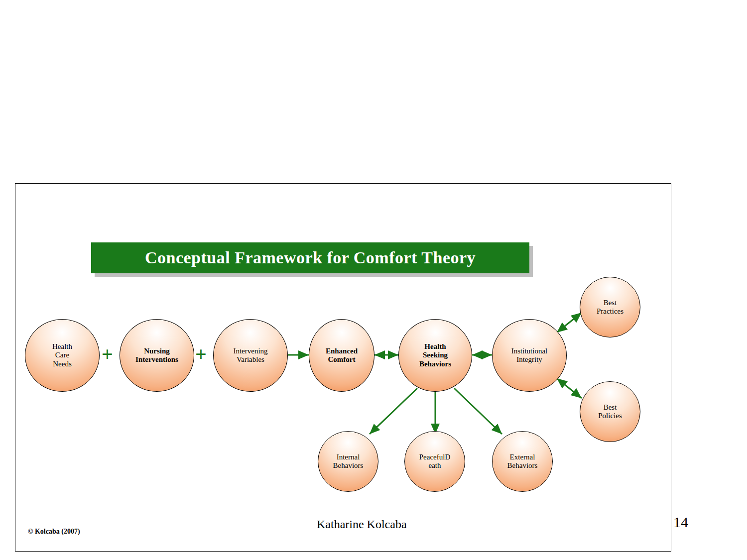Conceptual Framework for Comfort Theory
Health
Care
Needs
+
Nursing
Interventions
+
Intervening
Variables
Enhanced
Comfort
Health
Seeking
Behaviors
Institutional
Integrity
Best
Practices
Best
Policies
Internal
Behaviors
PeacefulD
eath
External
Behaviors
© Kolcaba (2007)
Katharine Kolcaba
14